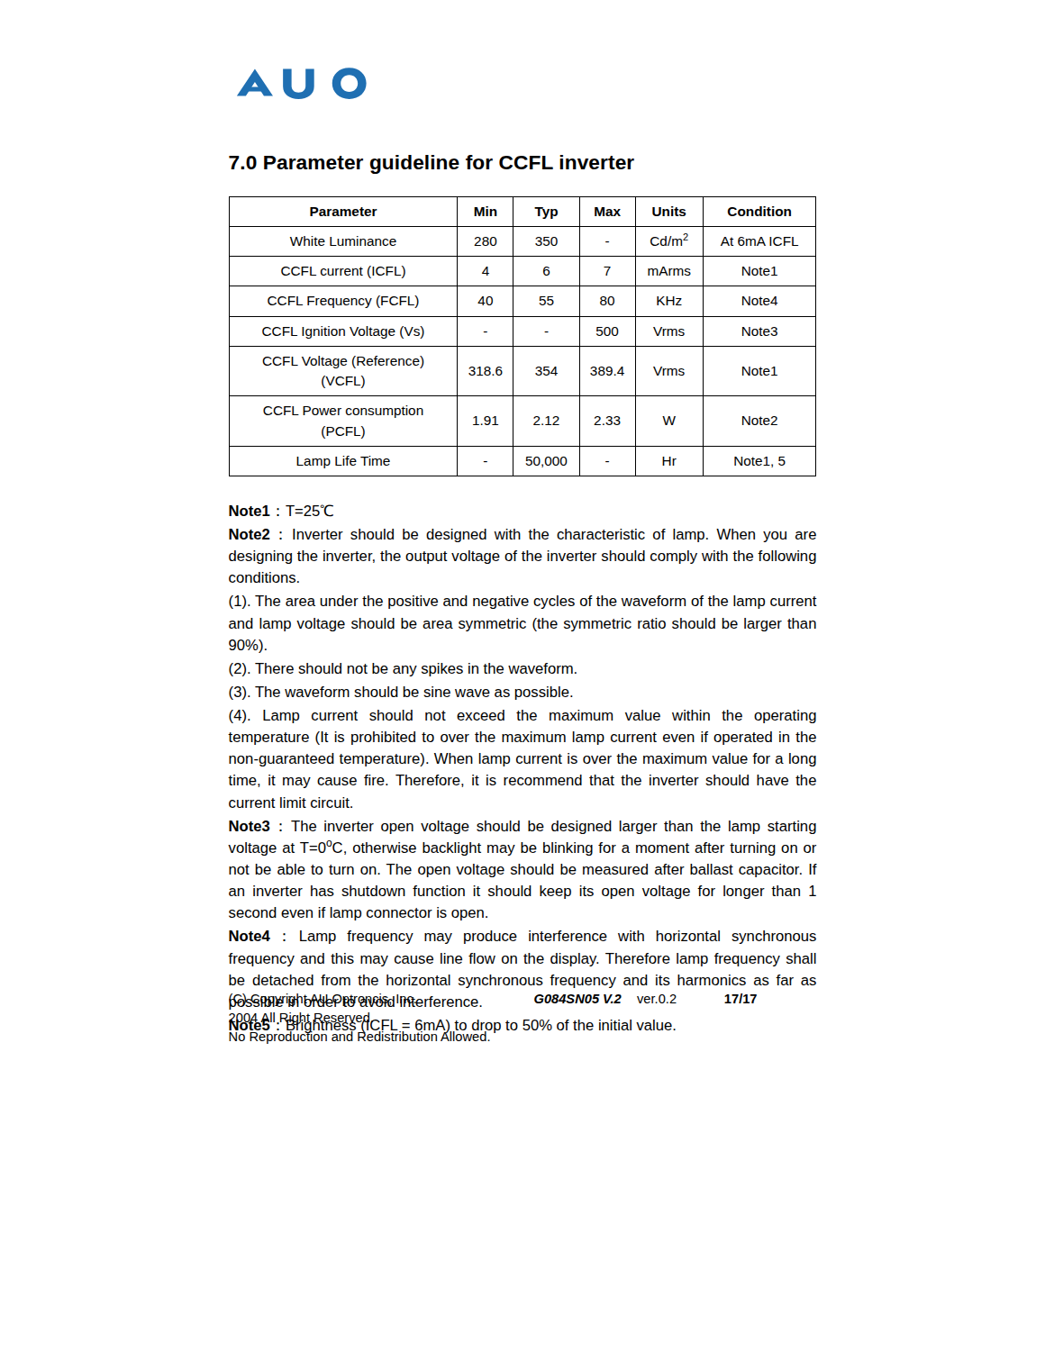7.0 Parameter guideline for CCFL inverter
| Parameter | Min | Typ | Max | Units | Condition |
| --- | --- | --- | --- | --- | --- |
| White Luminance | 280 | 350 | - | Cd/m 2 | At 6mA ICFL |
| CCFL current (ICFL) | 4 | 6 | 7 | mArms | Note1 |
| CCFL Frequency (FCFL) | 40 | 55 | 80 | KHz | Note4 |
| CCFL Ignition Voltage (Vs) | - | - | 500 | Vrms | Note3 |
| CCFL Voltage (Reference) (VCFL) | 318.6 | 354 | 389.4 | Vrms | Note1 |
| CCFL Power consumption (PCFL) | 1.91 | 2.12 | 2.33 | W | Note2 |
| Lamp Life Time | - | 50,000 | - | Hr | Note1, 5 |
Note1：T=25℃
Note2：Inverter should be designed with the characteristic of lamp. When you are designing the inverter, the output voltage of the inverter should comply with the following conditions.
(1). The area under the positive and negative cycles of the waveform of the lamp current and lamp voltage should be area symmetric (the symmetric ratio should be larger than 90%).
(2). There should not be any spikes in the waveform.
(3). The waveform should be sine wave as possible.
(4). Lamp current should not exceed the maximum value within the operating temperature (It is prohibited to over the maximum lamp current even if operated in the non-guaranteed temperature). When lamp current is over the maximum value for a long time, it may cause fire. Therefore, it is recommend that the inverter should have the current limit circuit.
Note3：The inverter open voltage should be designed larger than the lamp starting voltage at T=0oC, otherwise backlight may be blinking for a moment after turning on or not be able to turn on. The open voltage should be measured after ballast capacitor. If an inverter has shutdown function it should keep its open voltage for longer than 1 second even if lamp connector is open.
Note4：Lamp frequency may produce interference with horizontal synchronous frequency and this may cause line flow on the display. Therefore lamp frequency shall be detached from the horizontal synchronous frequency and its harmonics as far as possible in order to avoid interference.
Note5：Brightness (ICFL = 6mA) to drop to 50% of the initial value.
(C) Copyright AU Optroncis, Inc. G084SN05 V.2 ver.0.2 17/17
2004 All Right Reserved.
No Reproduction and Redistribution Allowed.